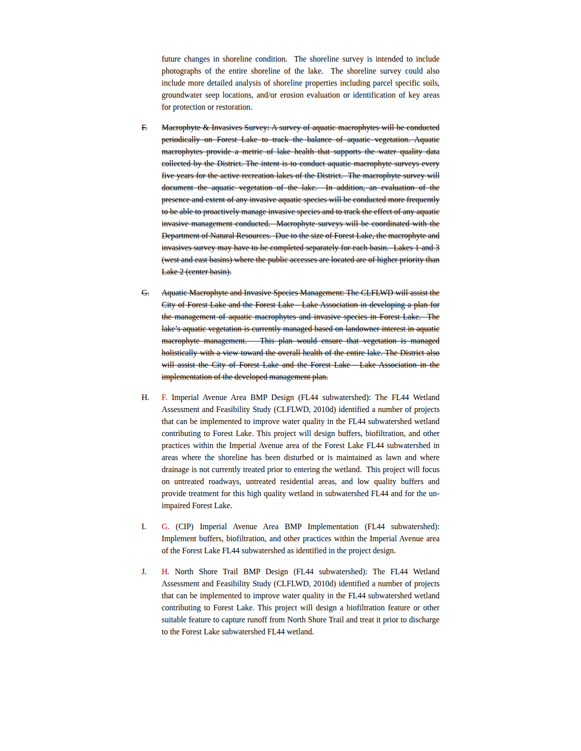future changes in shoreline condition. The shoreline survey is intended to include photographs of the entire shoreline of the lake. The shoreline survey could also include more detailed analysis of shoreline properties including parcel specific soils, groundwater seep locations, and/or erosion evaluation or identification of key areas for protection or restoration.
F. Macrophyte & Invasives Survey: A survey of aquatic macrophytes will be conducted periodically on Forest Lake to track the balance of aquatic vegetation. Aquatic macrophytes provide a metric of lake health that supports the water quality data collected by the District. The intent is to conduct aquatic macrophyte surveys every five years for the active recreation lakes of the District. The macrophyte survey will document the aquatic vegetation of the lake. In addition, an evaluation of the presence and extent of any invasive aquatic species will be conducted more frequently to be able to proactively manage invasive species and to track the effect of any aquatic invasive management conducted. Macrophyte surveys will be coordinated with the Department of Natural Resources. Due to the size of Forest Lake, the macrophyte and invasives survey may have to be completed separately for each basin. Lakes 1 and 3 (west and east basins) where the public accesses are located are of higher priority than Lake 2 (center basin).
G. Aquatic Macrophyte and Invasive Species Management: The CLFLWD will assist the City of Forest Lake and the Forest Lake - Lake Association in developing a plan for the management of aquatic macrophytes and invasive species in Forest Lake. The lake’s aquatic vegetation is currently managed based on landowner interest in aquatic macrophyte management. This plan would ensure that vegetation is managed holistically with a view toward the overall health of the entire lake. The District also will assist the City of Forest Lake and the Forest Lake - Lake Association in the implementation of the developed management plan.
H. F. Imperial Avenue Area BMP Design (FL44 subwatershed): The FL44 Wetland Assessment and Feasibility Study (CLFLWD, 2010d) identified a number of projects that can be implemented to improve water quality in the FL44 subwatershed wetland contributing to Forest Lake. This project will design buffers, biofiltration, and other practices within the Imperial Avenue area of the Forest Lake FL44 subwatershed in areas where the shoreline has been disturbed or is maintained as lawn and where drainage is not currently treated prior to entering the wetland. This project will focus on untreated roadways, untreated residential areas, and low quality buffers and provide treatment for this high quality wetland in subwatershed FL44 and for the un-impaired Forest Lake.
I. G. (CIP) Imperial Avenue Area BMP Implementation (FL44 subwatershed): Implement buffers, biofiltration, and other practices within the Imperial Avenue area of the Forest Lake FL44 subwatershed as identified in the project design.
J. H. North Shore Trail BMP Design (FL44 subwatershed): The FL44 Wetland Assessment and Feasibility Study (CLFLWD, 2010d) identified a number of projects that can be implemented to improve water quality in the FL44 subwatershed wetland contributing to Forest Lake. This project will design a biofiltration feature or other suitable feature to capture runoff from North Shore Trail and treat it prior to discharge to the Forest Lake subwatershed FL44 wetland.